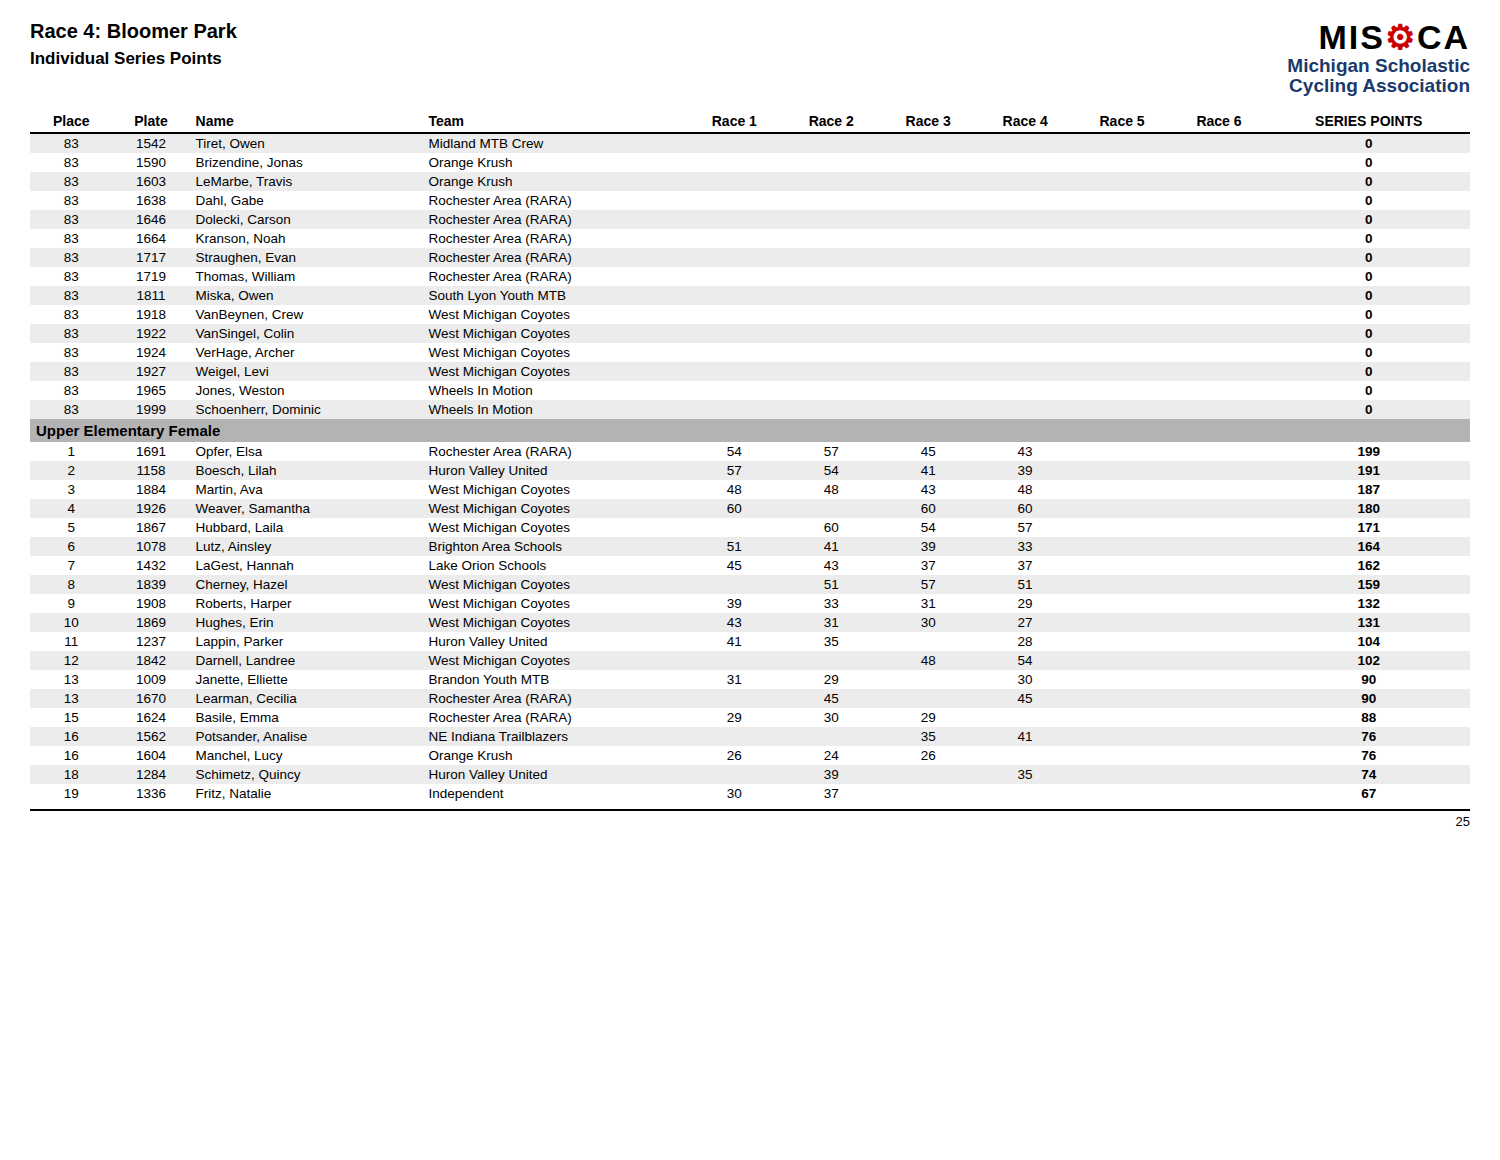Race 4: Bloomer Park
Individual Series Points
MIS⚙CA
Michigan Scholastic
Cycling Association
| Place | Plate | Name | Team | Race 1 | Race 2 | Race 3 | Race 4 | Race 5 | Race 6 | SERIES POINTS |
| --- | --- | --- | --- | --- | --- | --- | --- | --- | --- | --- |
| 83 | 1542 | Tiret, Owen | Midland MTB Crew | | | | | | | 0 |
| 83 | 1590 | Brizendine, Jonas | Orange Krush | | | | | | | 0 |
| 83 | 1603 | LeMarbe, Travis | Orange Krush | | | | | | | 0 |
| 83 | 1638 | Dahl, Gabe | Rochester Area (RARA) | | | | | | | 0 |
| 83 | 1646 | Dolecki, Carson | Rochester Area (RARA) | | | | | | | 0 |
| 83 | 1664 | Kranson, Noah | Rochester Area (RARA) | | | | | | | 0 |
| 83 | 1717 | Straughen, Evan | Rochester Area (RARA) | | | | | | | 0 |
| 83 | 1719 | Thomas, William | Rochester Area (RARA) | | | | | | | 0 |
| 83 | 1811 | Miska, Owen | South Lyon Youth MTB | | | | | | | 0 |
| 83 | 1918 | VanBeynen, Crew | West Michigan Coyotes | | | | | | | 0 |
| 83 | 1922 | VanSingel, Colin | West Michigan Coyotes | | | | | | | 0 |
| 83 | 1924 | VerHage, Archer | West Michigan Coyotes | | | | | | | 0 |
| 83 | 1927 | Weigel, Levi | West Michigan Coyotes | | | | | | | 0 |
| 83 | 1965 | Jones, Weston | Wheels In Motion | | | | | | | 0 |
| 83 | 1999 | Schoenherr, Dominic | Wheels In Motion | | | | | | | 0 |
| Upper Elementary Female |
| 1 | 1691 | Opfer, Elsa | Rochester Area (RARA) | 54 | 57 | 45 | 43 | | | 199 |
| 2 | 1158 | Boesch, Lilah | Huron Valley United | 57 | 54 | 41 | 39 | | | 191 |
| 3 | 1884 | Martin, Ava | West Michigan Coyotes | 48 | 48 | 43 | 48 | | | 187 |
| 4 | 1926 | Weaver, Samantha | West Michigan Coyotes | 60 | | 60 | 60 | | | 180 |
| 5 | 1867 | Hubbard, Laila | West Michigan Coyotes | | 60 | 54 | 57 | | | 171 |
| 6 | 1078 | Lutz, Ainsley | Brighton Area Schools | 51 | 41 | 39 | 33 | | | 164 |
| 7 | 1432 | LaGest, Hannah | Lake Orion Schools | 45 | 43 | 37 | 37 | | | 162 |
| 8 | 1839 | Cherney, Hazel | West Michigan Coyotes | | 51 | 57 | 51 | | | 159 |
| 9 | 1908 | Roberts, Harper | West Michigan Coyotes | 39 | 33 | 31 | 29 | | | 132 |
| 10 | 1869 | Hughes, Erin | West Michigan Coyotes | 43 | 31 | 30 | 27 | | | 131 |
| 11 | 1237 | Lappin, Parker | Huron Valley United | 41 | 35 | | 28 | | | 104 |
| 12 | 1842 | Darnell, Landree | West Michigan Coyotes | | | 48 | 54 | | | 102 |
| 13 | 1009 | Janette, Elliette | Brandon Youth MTB | 31 | 29 | | 30 | | | 90 |
| 13 | 1670 | Learman, Cecilia | Rochester Area (RARA) | | 45 | | 45 | | | 90 |
| 15 | 1624 | Basile, Emma | Rochester Area (RARA) | 29 | 30 | 29 | | | | 88 |
| 16 | 1562 | Potsander, Analise | NE Indiana Trailblazers | | | 35 | 41 | | | 76 |
| 16 | 1604 | Manchel, Lucy | Orange Krush | 26 | 24 | 26 | | | | 76 |
| 18 | 1284 | Schimetz, Quincy | Huron Valley United | | 39 | | 35 | | | 74 |
| 19 | 1336 | Fritz, Natalie | Independent | 30 | 37 | | | | | 67 |
25